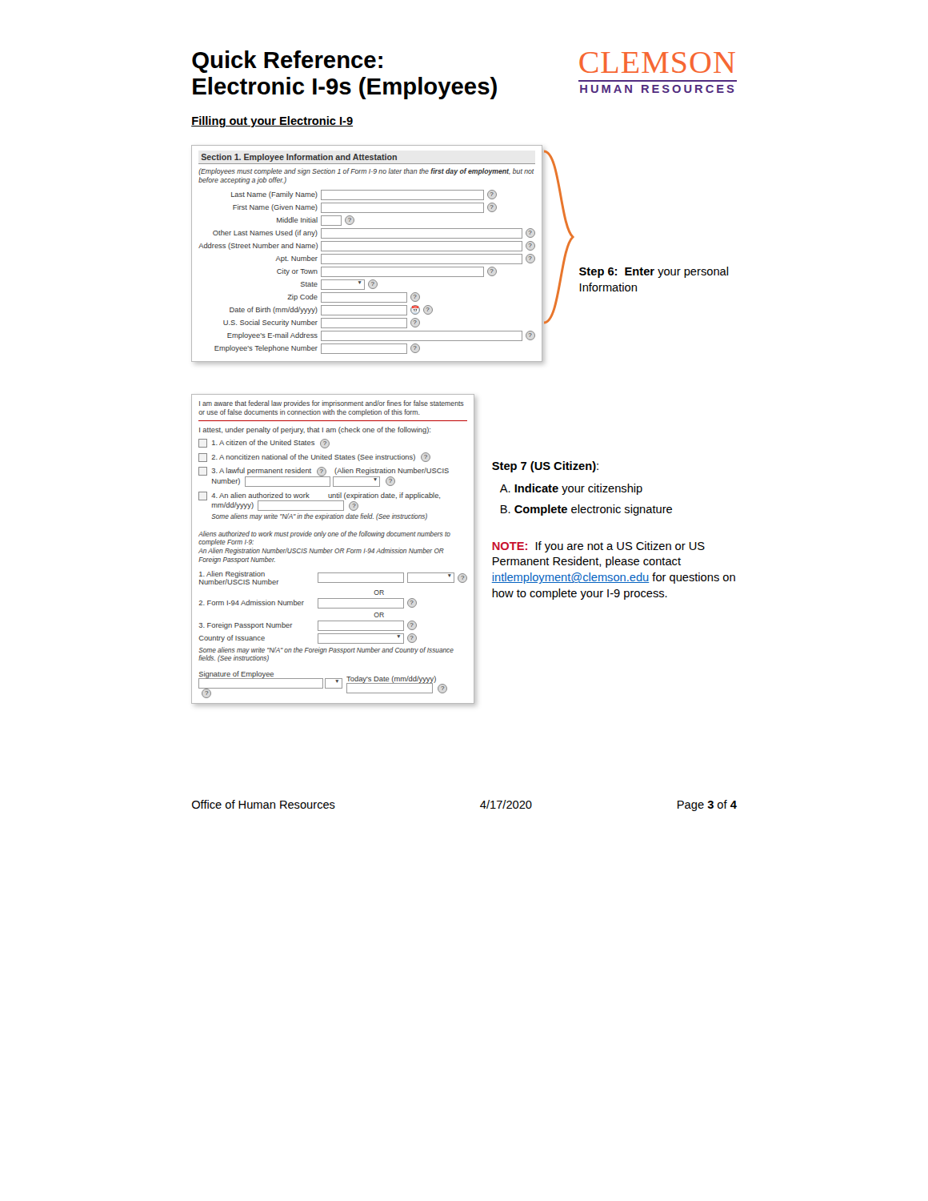Quick Reference:
Electronic I-9s (Employees)
CLEMSON
HUMAN RESOURCES
Filling out your Electronic I-9
Section 1. Employee Information and Attestation
(Employees must complete and sign Section 1 of Form I-9 no later than the first day of employment, but not before accepting a job offer.)
Last Name (Family Name) ?
First Name (Given Name) ?
Middle Initial ?
Other Last Names Used (if any) ?
Address (Street Number and Name) ?
Apt. Number ?
City or Town ?
State ?
Zip Code ?
Date of Birth (mm/dd/yyyy) 📅?
U.S. Social Security Number ?
Employee's E-mail Address ?
Employee's Telephone Number ?
Step 6: Enter your personal Information
I am aware that federal law provides for imprisonment and/or fines for false statements or use of false documents in connection with the completion of this form.
I attest, under penalty of perjury, that I am (check one of the following):
1. A citizen of the United States ?
2. A noncitizen national of the United States (See instructions) ?
3. A lawful permanent resident ? (Alien Registration Number/USCIS Number) ?
4. An alien authorized to work until (expiration date, if applicable, mm/dd/yyyy) ?
Some aliens may write "N/A" in the expiration date field. (See instructions)
Aliens authorized to work must provide only one of the following document numbers to complete Form I-9:
An Alien Registration Number/USCIS Number OR Form I-94 Admission Number OR Foreign Passport Number.
1. Alien Registration Number/USCIS Number ?
OR
2. Form I-94 Admission Number ?
OR
3. Foreign Passport Number ?
Country of Issuance ?
Some aliens may write "N/A" on the Foreign Passport Number and Country of Issuance fields. (See instructions)
Signature of Employee ? Today's Date (mm/dd/yyyy) ?
Step 7 (US Citizen):
Indicate your citizenship
Complete electronic signature
NOTE: If you are not a US Citizen or US Permanent Resident, please contact intlemployment@clemson.edu for questions on how to complete your I-9 process.
Office of Human Resources
4/17/2020
Page 3 of 4